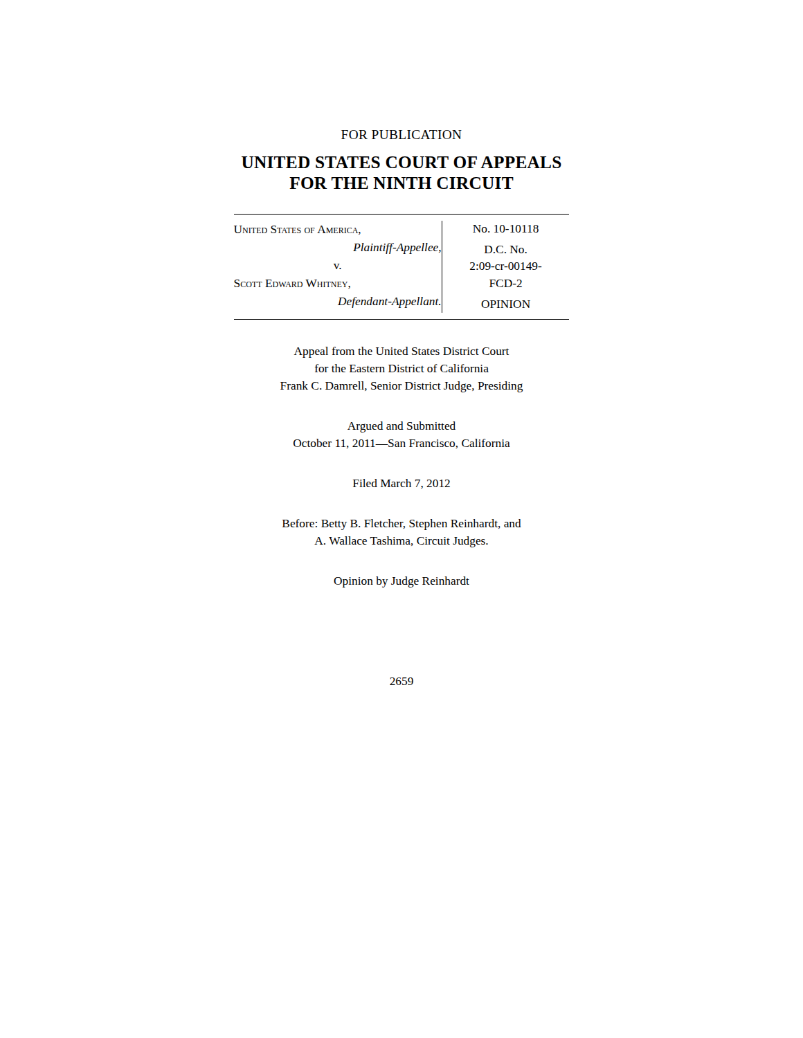FOR PUBLICATION
UNITED STATES COURT OF APPEALS
FOR THE NINTH CIRCUIT
| United States of America , Plaintiff-Appellee, v. Scott Edward Whitney , Defendant-Appellant. | No. 10-10118 D.C. No. 2:09-cr-00149- FCD-2 OPINION |
Appeal from the United States District Court
for the Eastern District of California
Frank C. Damrell, Senior District Judge, Presiding
Argued and Submitted
October 11, 2011—San Francisco, California
Filed March 7, 2012
Before: Betty B. Fletcher, Stephen Reinhardt, and
A. Wallace Tashima, Circuit Judges.
Opinion by Judge Reinhardt
2659